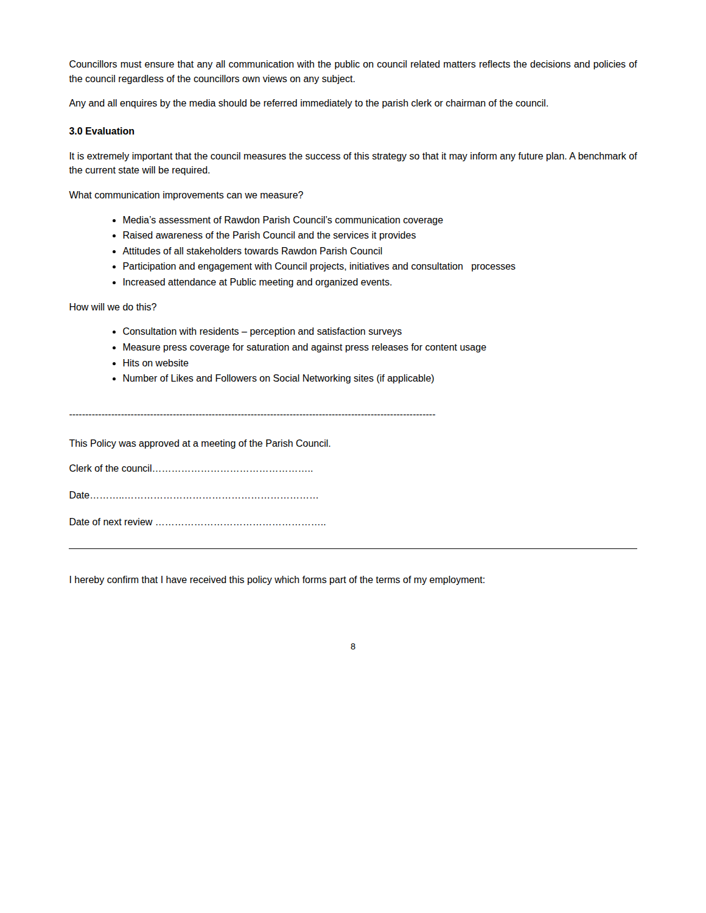Councillors must ensure that any all communication with the public on council related matters reflects the decisions and policies of the council regardless of the councillors own views on any subject.
Any and all enquires by the media should be referred immediately to the parish clerk or chairman of the council.
3.0 Evaluation
It is extremely important that the council measures the success of this strategy so that it may inform any future plan. A benchmark of the current state will be required.
What communication improvements can we measure?
Media’s assessment of Rawdon Parish Council’s communication coverage
Raised awareness of the Parish Council and the services it provides
Attitudes of all stakeholders towards Rawdon Parish Council
Participation and engagement with Council projects, initiatives and consultation processes
Increased attendance at Public meeting and organized events.
How will we do this?
Consultation with residents – perception and satisfaction surveys
Measure press coverage for saturation and against press releases for content usage
Hits on website
Number of Likes and Followers on Social Networking sites (if applicable)
-----------------------------------------------------------------------------------------------------------------
This Policy was approved at a meeting of the Parish Council.
Clerk of the council…………………………………………..
Date………..……………………………………………………
Date of next review ……………………………………………..
I hereby confirm that I have received this policy which forms part of the terms of my employment:
8